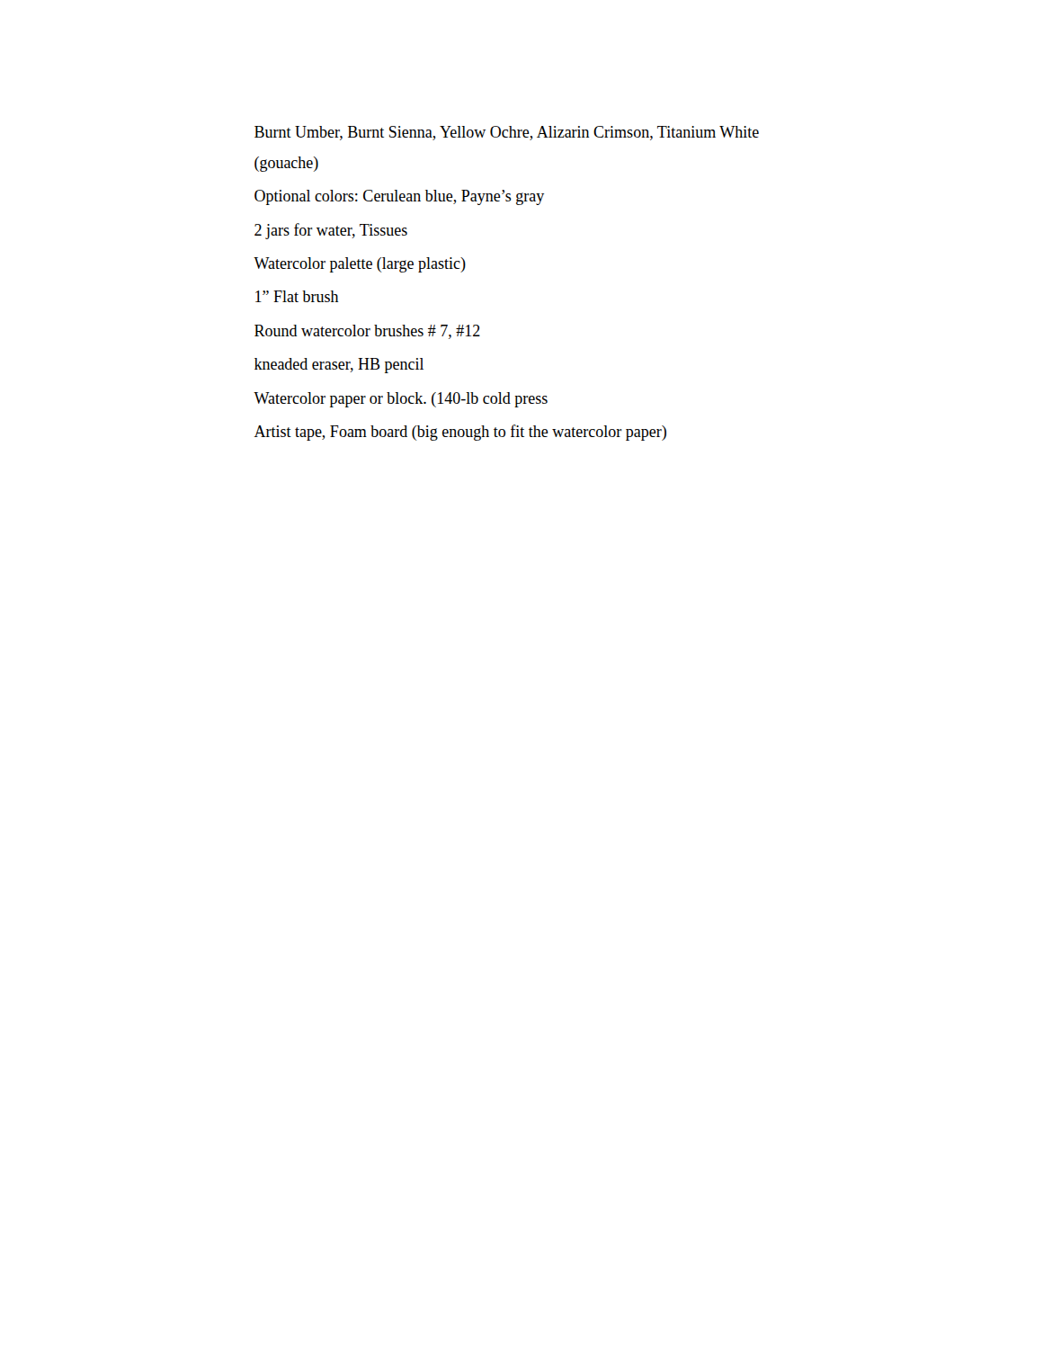Burnt Umber, Burnt Sienna, Yellow Ochre, Alizarin Crimson, Titanium White (gouache)
Optional colors: Cerulean blue, Payne’s gray
2 jars for water, Tissues
Watercolor palette (large plastic)
1” Flat brush
Round watercolor brushes # 7, #12
kneaded eraser, HB pencil
Watercolor paper or block. (140-lb cold press
Artist tape, Foam board (big enough to fit the watercolor paper)